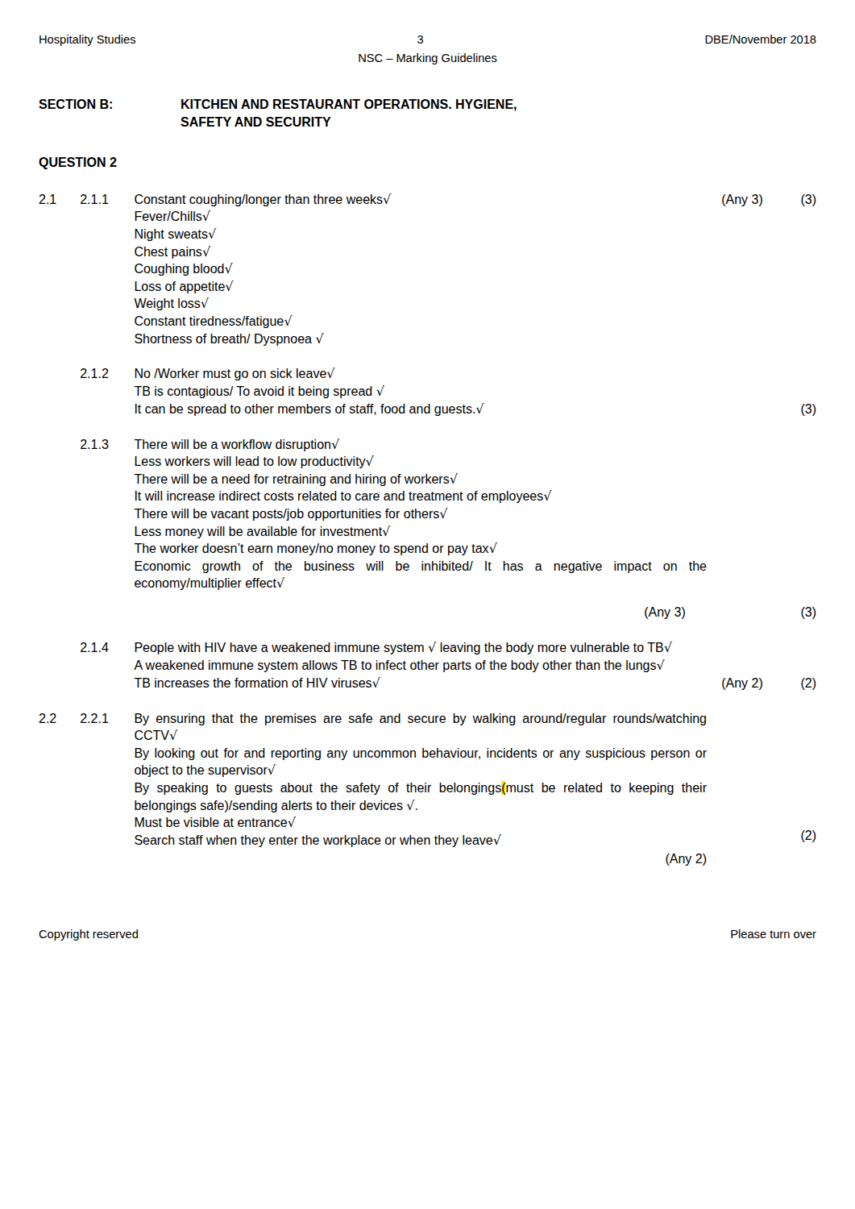Hospitality Studies
3
DBE/November 2018
NSC – Marking Guidelines
SECTION B: KITCHEN AND RESTAURANT OPERATIONS. HYGIENE,
SAFETY AND SECURITY
QUESTION 2
| 2.1 | 2.1.1 | Constant coughing/longer than three weeks √ Fever/Chills √ Night sweats √ Chest pains √ Coughing blood √ Loss of appetite √ Weight loss √ Constant tiredness/fatigue √ Shortness of breath/ Dyspnoea √ | (Any 3) | (3) |
| | 2.1.2 | No /Worker must go on sick leave √ TB is contagious/ To avoid it being spread √ It can be spread to other members of staff, food and guests. √ | | (3) |
| | 2.1.3 | There will be a workflow disruption √ Less workers will lead to low productivity √ There will be a need for retraining and hiring of workers √ It will increase indirect costs related to care and treatment of employees √ There will be vacant posts/job opportunities for others √ Less money will be available for investment √ The worker doesn’t earn money/no money to spend or pay tax √ Economic growth of the business will be inhibited/ It has a negative impact on the economy/multiplier effect √ (Any 3) | | (3) |
| | 2.1.4 | People with HIV have a weakened immune system √ leaving the body more vulnerable to TB √ A weakened immune system allows TB to infect other parts of the body other than the lungs √ TB increases the formation of HIV viruses √ | (Any 2) | (2) |
| 2.2 | 2.2.1 | By ensuring that the premises are safe and secure by walking around/regular rounds/watching CCTV √ By looking out for and reporting any uncommon behaviour, incidents or any suspicious person or object to the supervisor √ By speaking to guests about the safety of their belongings ( must be related to keeping their belongings safe)/sending alerts to their devices √ . Must be visible at entrance √ Search staff when they enter the workplace or when they leave √ (Any 2) | | (2) |
Copyright reserved
Please turn over